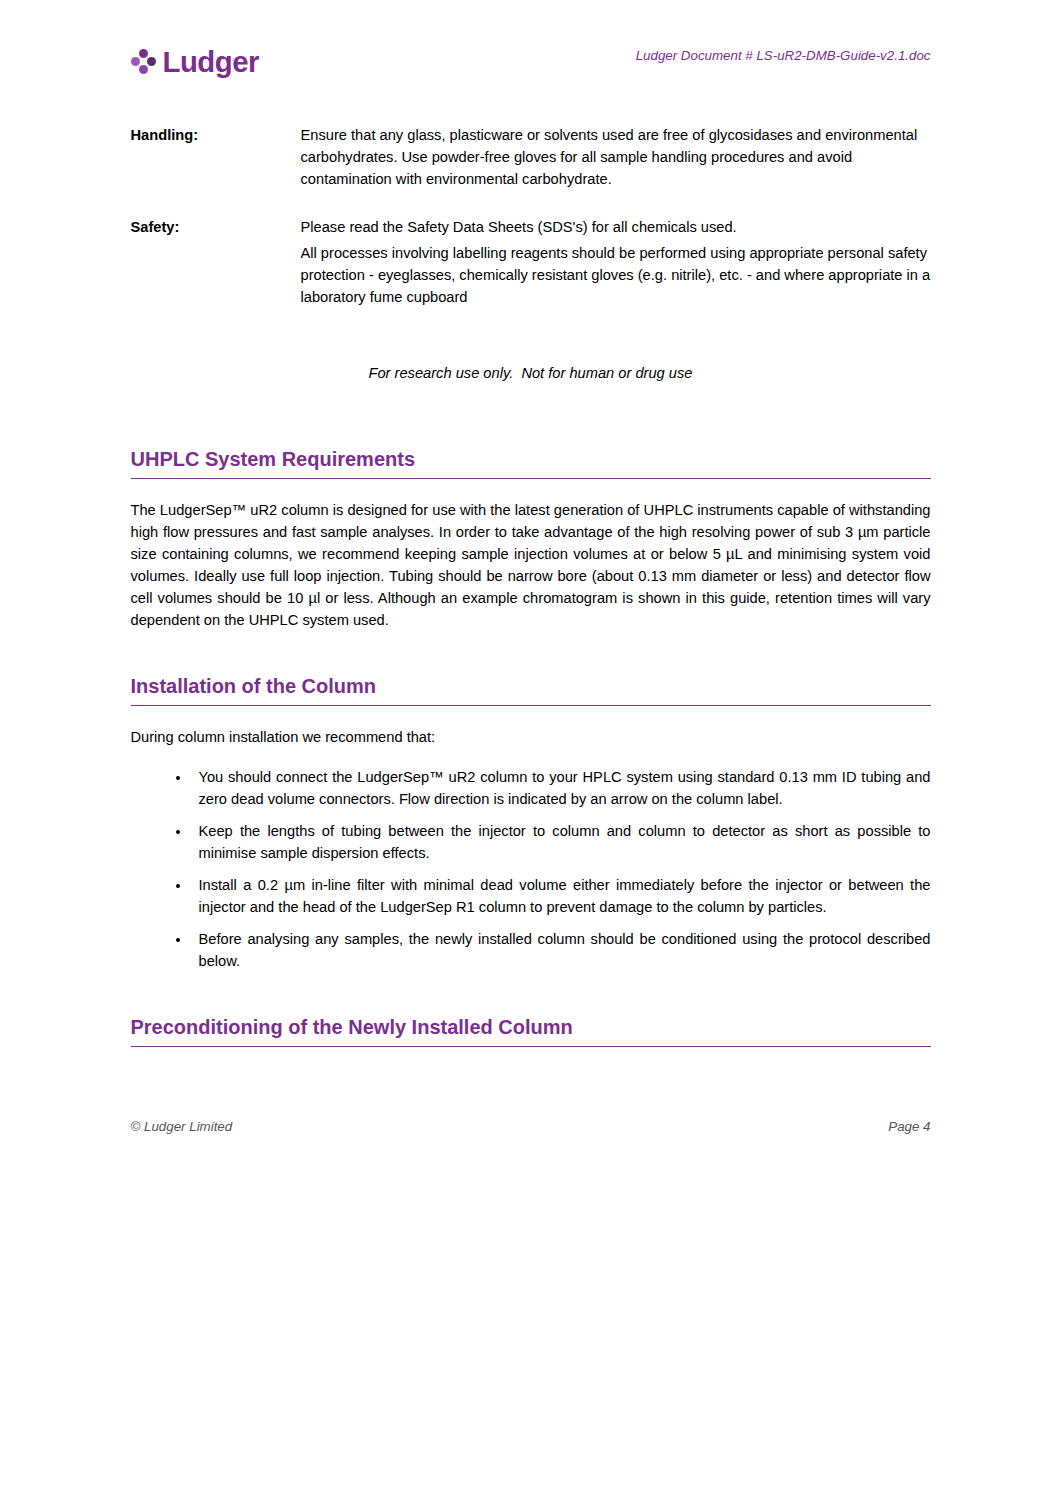Ludger
Ludger Document # LS-uR2-DMB-Guide-v2.1.doc
Handling:
Ensure that any glass, plasticware or solvents used are free of glycosidases and environmental carbohydrates. Use powder-free gloves for all sample handling procedures and avoid contamination with environmental carbohydrate.
Safety:
Please read the Safety Data Sheets (SDS's) for all chemicals used.
All processes involving labelling reagents should be performed using appropriate personal safety protection - eyeglasses, chemically resistant gloves (e.g. nitrile), etc. - and where appropriate in a laboratory fume cupboard
For research use only. Not for human or drug use
UHPLC System Requirements
The LudgerSep™ uR2 column is designed for use with the latest generation of UHPLC instruments capable of withstanding high flow pressures and fast sample analyses. In order to take advantage of the high resolving power of sub 3 µm particle size containing columns, we recommend keeping sample injection volumes at or below 5 µL and minimising system void volumes. Ideally use full loop injection. Tubing should be narrow bore (about 0.13 mm diameter or less) and detector flow cell volumes should be 10 µl or less. Although an example chromatogram is shown in this guide, retention times will vary dependent on the UHPLC system used.
Installation of the Column
During column installation we recommend that:
You should connect the LudgerSep™ uR2 column to your HPLC system using standard 0.13 mm ID tubing and zero dead volume connectors. Flow direction is indicated by an arrow on the column label.
Keep the lengths of tubing between the injector to column and column to detector as short as possible to minimise sample dispersion effects.
Install a 0.2 µm in-line filter with minimal dead volume either immediately before the injector or between the injector and the head of the LudgerSep R1 column to prevent damage to the column by particles.
Before analysing any samples, the newly installed column should be conditioned using the protocol described below.
Preconditioning of the Newly Installed Column
© Ludger Limited
Page 4